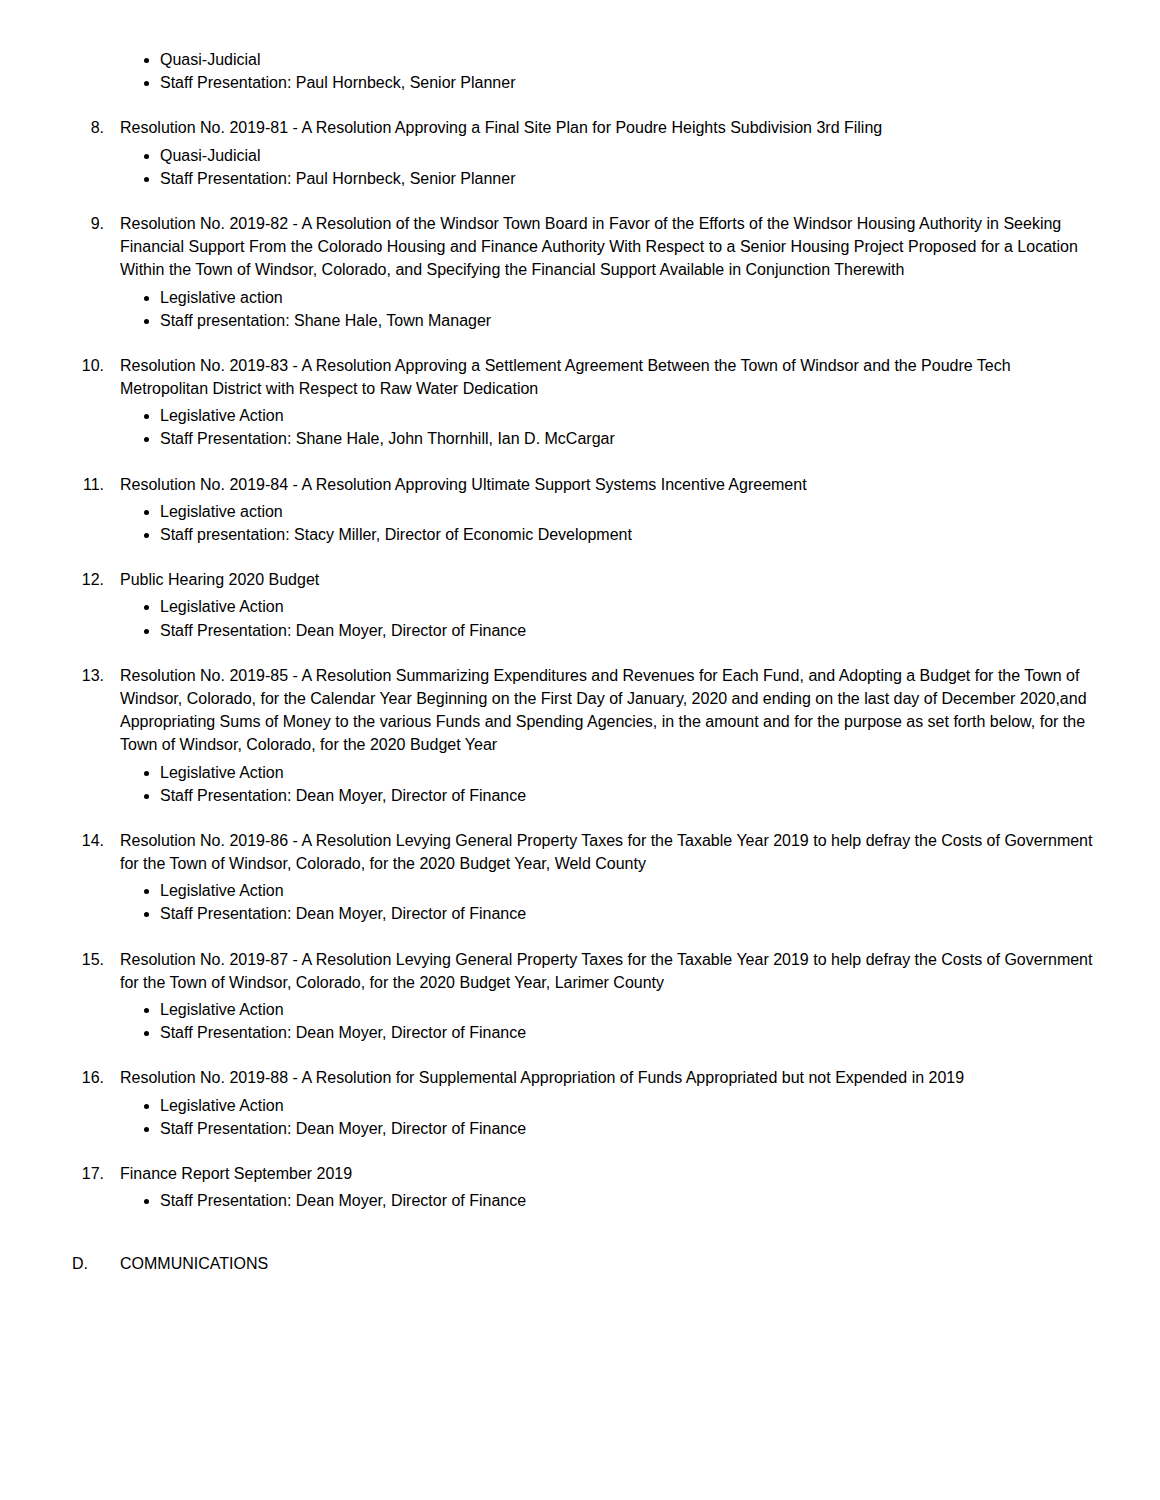Quasi-Judicial
Staff Presentation: Paul Hornbeck, Senior Planner
8. Resolution No. 2019-81 - A Resolution Approving a Final Site Plan for Poudre Heights Subdivision 3rd Filing
Quasi-Judicial
Staff Presentation: Paul Hornbeck, Senior Planner
9. Resolution No. 2019-82 - A Resolution of the Windsor Town Board in Favor of the Efforts of the Windsor Housing Authority in Seeking Financial Support From the Colorado Housing and Finance Authority With Respect to a Senior Housing Project Proposed for a Location Within the Town of Windsor, Colorado, and Specifying the Financial Support Available in Conjunction Therewith
Legislative action
Staff presentation: Shane Hale, Town Manager
10. Resolution No. 2019-83 - A Resolution Approving a Settlement Agreement Between the Town of Windsor and the Poudre Tech Metropolitan District with Respect to Raw Water Dedication
Legislative Action
Staff Presentation: Shane Hale, John Thornhill, Ian D. McCargar
11. Resolution No. 2019-84 - A Resolution Approving Ultimate Support Systems Incentive Agreement
Legislative action
Staff presentation: Stacy Miller, Director of Economic Development
12. Public Hearing 2020 Budget
Legislative Action
Staff Presentation: Dean Moyer, Director of Finance
13. Resolution No. 2019-85 - A Resolution Summarizing Expenditures and Revenues for Each Fund, and Adopting a Budget for the Town of Windsor, Colorado, for the Calendar Year Beginning on the First Day of January, 2020 and ending on the last day of December 2020,and Appropriating Sums of Money to the various Funds and Spending Agencies, in the amount and for the purpose as set forth below, for the Town of Windsor, Colorado, for the 2020 Budget Year
Legislative Action
Staff Presentation: Dean Moyer, Director of Finance
14. Resolution No. 2019-86 - A Resolution Levying General Property Taxes for the Taxable Year 2019 to help defray the Costs of Government for the Town of Windsor, Colorado, for the 2020 Budget Year, Weld County
Legislative Action
Staff Presentation: Dean Moyer, Director of Finance
15. Resolution No. 2019-87 - A Resolution Levying General Property Taxes for the Taxable Year 2019 to help defray the Costs of Government for the Town of Windsor, Colorado, for the 2020 Budget Year, Larimer County
Legislative Action
Staff Presentation: Dean Moyer, Director of Finance
16. Resolution No. 2019-88 - A Resolution for Supplemental Appropriation of Funds Appropriated but not Expended in 2019
Legislative Action
Staff Presentation: Dean Moyer, Director of Finance
17. Finance Report September 2019
Staff Presentation: Dean Moyer, Director of Finance
D. COMMUNICATIONS